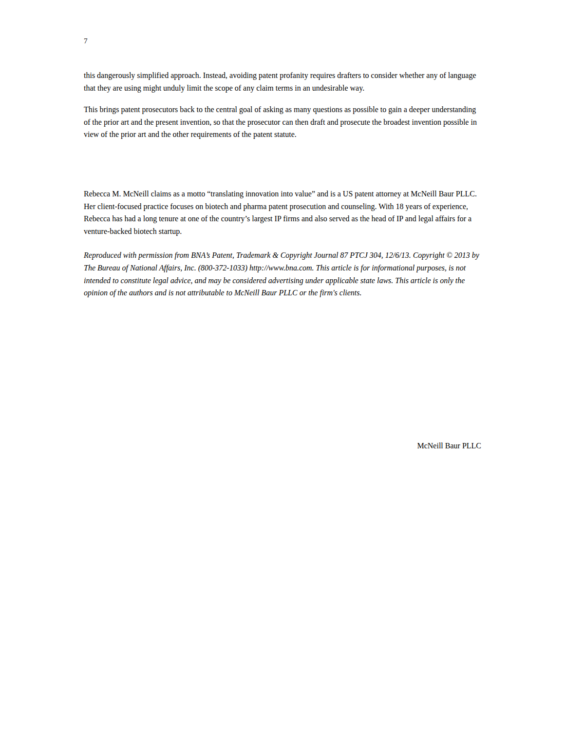7
this dangerously simplified approach. Instead, avoiding patent profanity requires drafters to consider whether any of language that they are using might unduly limit the scope of any claim terms in an undesirable way.
This brings patent prosecutors back to the central goal of asking as many questions as possible to gain a deeper understanding of the prior art and the present invention, so that the prosecutor can then draft and prosecute the broadest invention possible in view of the prior art and the other requirements of the patent statute.
Rebecca M. McNeill claims as a motto “translating innovation into value” and is a US patent attorney at McNeill Baur PLLC. Her client-focused practice focuses on biotech and pharma patent prosecution and counseling. With 18 years of experience, Rebecca has had a long tenure at one of the country’s largest IP firms and also served as the head of IP and legal affairs for a venture-backed biotech startup.
Reproduced with permission from BNA’s Patent, Trademark & Copyright Journal 87 PTCJ 304, 12/6/13. Copyright © 2013 by The Bureau of National Affairs, Inc. (800-372-1033) http://www.bna.com. This article is for informational purposes, is not intended to constitute legal advice, and may be considered advertising under applicable state laws. This article is only the opinion of the authors and is not attributable to McNeill Baur PLLC or the firm's clients.
McNeill Baur PLLC